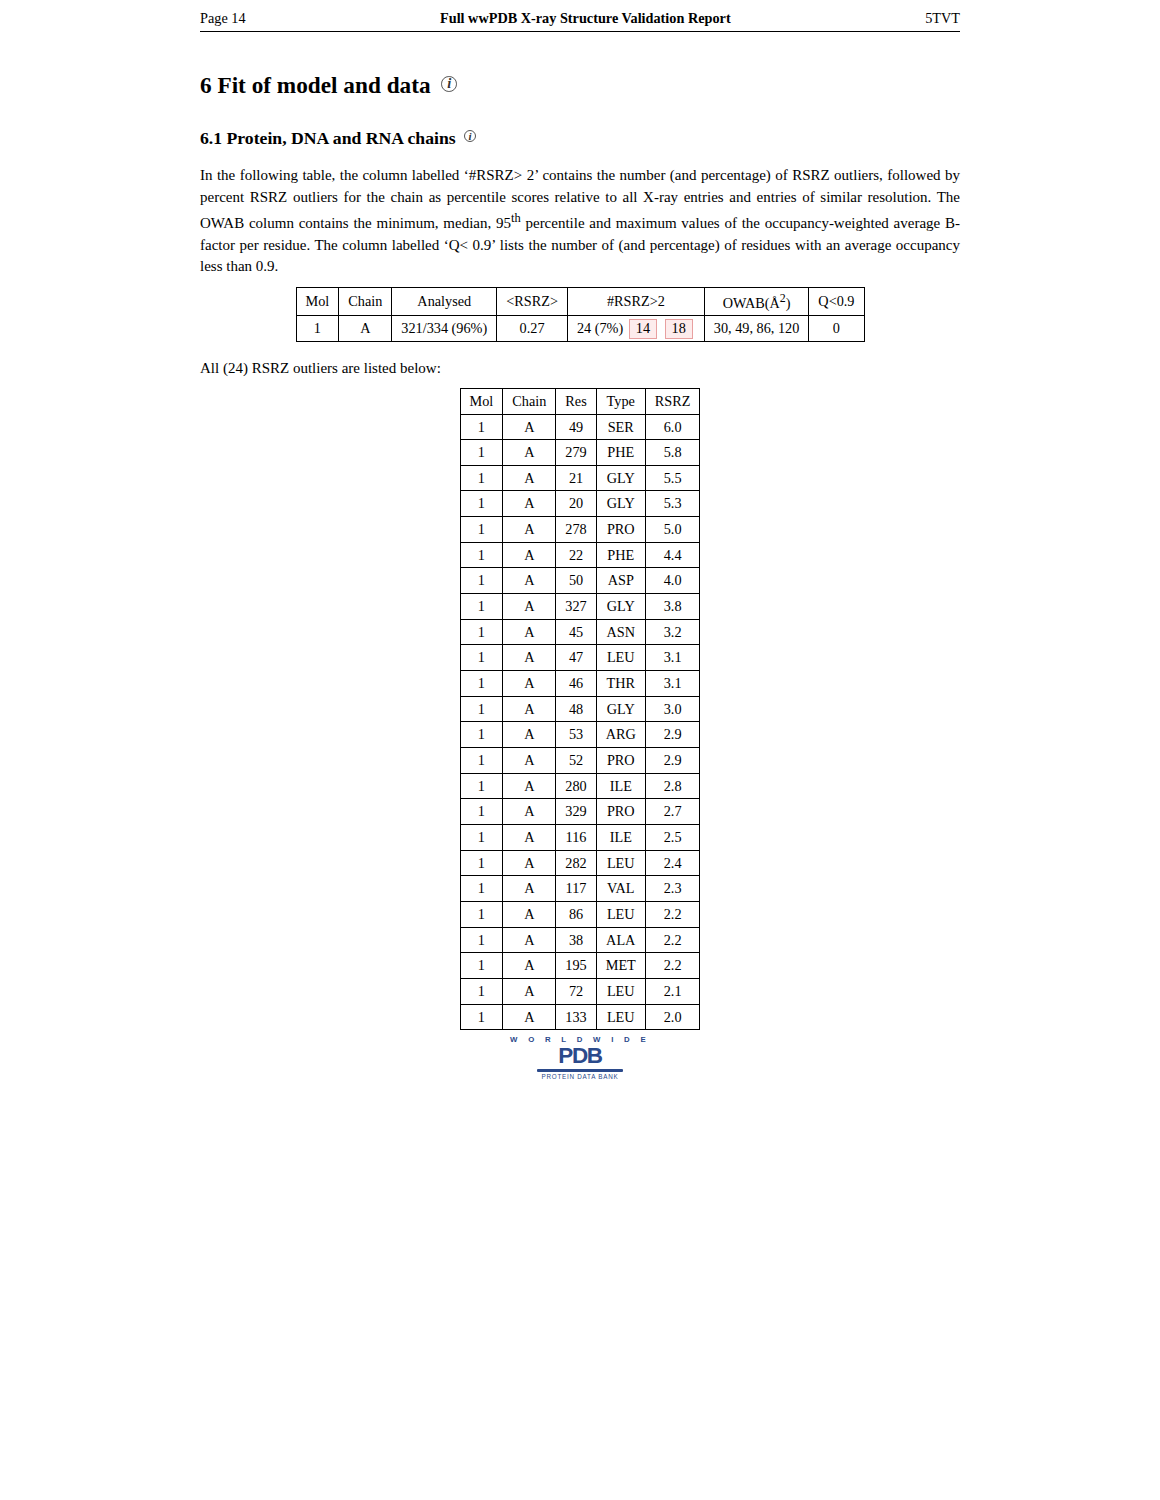Page 14
Full wwPDB X-ray Structure Validation Report
5TVT
6 Fit of model and data i
6.1 Protein, DNA and RNA chains i
In the following table, the column labelled ‘#RSRZ> 2’ contains the number (and percentage) of RSRZ outliers, followed by percent RSRZ outliers for the chain as percentile scores relative to all X-ray entries and entries of similar resolution. The OWAB column contains the minimum, median, 95th percentile and maximum values of the occupancy-weighted average B-factor per residue. The column labelled ‘Q< 0.9’ lists the number of (and percentage) of residues with an average occupancy less than 0.9.
| Mol | Chain | Analysed | <RSRZ> | #RSRZ>2 | OWAB(Å 2 ) | Q<0.9 |
| --- | --- | --- | --- | --- | --- | --- |
| 1 | A | 321/334 (96%) | 0.27 | 24 (7%) 14 18 | 30, 49, 86, 120 | 0 |
All (24) RSRZ outliers are listed below:
| Mol | Chain | Res | Type | RSRZ |
| --- | --- | --- | --- | --- |
| 1 | A | 49 | SER | 6.0 |
| 1 | A | 279 | PHE | 5.8 |
| 1 | A | 21 | GLY | 5.5 |
| 1 | A | 20 | GLY | 5.3 |
| 1 | A | 278 | PRO | 5.0 |
| 1 | A | 22 | PHE | 4.4 |
| 1 | A | 50 | ASP | 4.0 |
| 1 | A | 327 | GLY | 3.8 |
| 1 | A | 45 | ASN | 3.2 |
| 1 | A | 47 | LEU | 3.1 |
| 1 | A | 46 | THR | 3.1 |
| 1 | A | 48 | GLY | 3.0 |
| 1 | A | 53 | ARG | 2.9 |
| 1 | A | 52 | PRO | 2.9 |
| 1 | A | 280 | ILE | 2.8 |
| 1 | A | 329 | PRO | 2.7 |
| 1 | A | 116 | ILE | 2.5 |
| 1 | A | 282 | LEU | 2.4 |
| 1 | A | 117 | VAL | 2.3 |
| 1 | A | 86 | LEU | 2.2 |
| 1 | A | 38 | ALA | 2.2 |
| 1 | A | 195 | MET | 2.2 |
| 1 | A | 72 | LEU | 2.1 |
| 1 | A | 133 | LEU | 2.0 |
W O R L D W I D E PDB PROTEIN DATA BANK